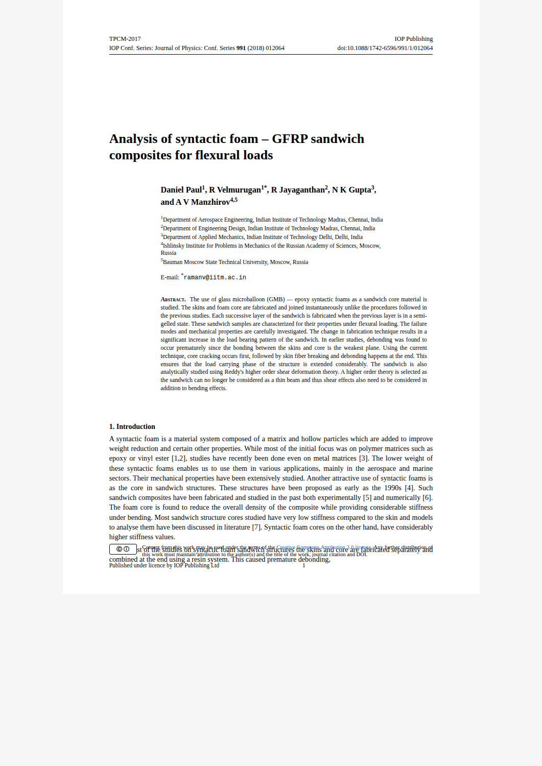TPCM-2017
IOP Publishing
IOP Conf. Series: Journal of Physics: Conf. Series 991 (2018) 012064
doi:10.1088/1742-6596/991/1/012064
Analysis of syntactic foam – GFRP sandwich
composites for flexural loads
Daniel Paul1, R Velmurugan1*, R Jayaganthan2, N K Gupta3,
and A V Manzhirov4,5
1Department of Aerospace Engineering, Indian Institute of Technology Madras, Chennai, India
2Department of Engineering Design, Indian Institute of Technology Madras, Chennai, India
3Department of Applied Mechanics, Indian Institute of Technology Delhi, Delhi, India
4Ishlinsky Institute for Problems in Mechanics of the Russian Academy of Sciences, Moscow,
Russia
5Bauman Moscow State Technical University, Moscow, Russia
E-mail: *ramanv@iitm.ac.in
Abstract. The use of glass microballoon (GMB) — epoxy syntactic foams as a sandwich core material is studied. The skins and foam core are fabricated and joined instantaneously unlike the procedures followed in the previous studies. Each successive layer of the sandwich is fabricated when the previous layer is in a semi-gelled state. These sandwich samples are characterized for their properties under flexural loading. The failure modes and mechanical properties are carefully investigated. The change in fabrication technique results in a significant increase in the load bearing pattern of the sandwich. In earlier studies, debonding was found to occur prematurely since the bonding between the skins and core is the weakest plane. Using the current technique, core cracking occurs first, followed by skin fiber breaking and debonding happens at the end. This ensures that the load carrying phase of the structure is extended considerably. The sandwich is also analytically studied using Reddy's higher order shear deformation theory. A higher order theory is selected as the sandwich can no longer be considered as a thin beam and thus shear effects also need to be considered in addition to bending effects.
1. Introduction
A syntactic foam is a material system composed of a matrix and hollow particles which are added to improve weight reduction and certain other properties. While most of the initial focus was on polymer matrices such as epoxy or vinyl ester [1,2], studies have recently been done even on metal matrices [3]. The lower weight of these syntactic foams enables us to use them in various applications, mainly in the aerospace and marine sectors. Their mechanical properties have been extensively studied. Another attractive use of syntactic foams is as the core in sandwich structures. These structures have been proposed as early as the 1990s [4]. Such sandwich composites have been fabricated and studied in the past both experimentally [5] and numerically [6]. The foam core is found to reduce the overall density of the composite while providing considerable stiffness under bending. Most sandwich structure cores studied have very low stiffness compared to the skin and models to analyse them have been discussed in literature [7]. Syntactic foam cores on the other hand, have considerably higher stiffness values.
In most of the studies on syntactic foam sandwich structures the skins and core are fabricated separately and combined at the end using a resin system. This caused premature debonding,
Ⓒ ⓘ
Content from this work may be used under the terms of the Creative Commons Attribution 3.0 licence. Any further distribution of this work must maintain attribution to the author(s) and the title of the work, journal citation and DOI.
Published under licence by IOP Publishing Ltd
1